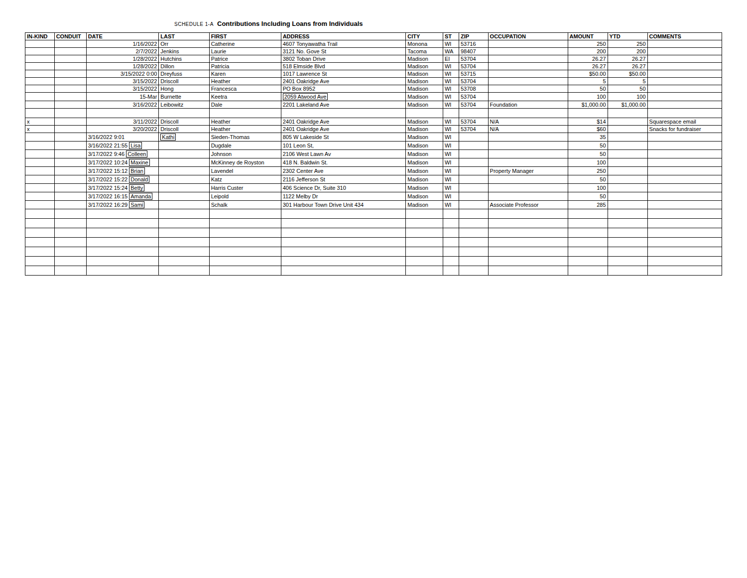SCHEDULE 1-A Contributions Including Loans from Individuals
| IN-KIND | CONDUIT | DATE | LAST | FIRST | ADDRESS | CITY | ST | ZIP | OCCUPATION | AMOUNT | YTD | COMMENTS |
| --- | --- | --- | --- | --- | --- | --- | --- | --- | --- | --- | --- | --- |
| | | 1/16/2022 | Orr | Catherine | 4607 Tonyawatha Trail | Monona | WI | 53716 | | 250 | 250 | |
| | | 2/7/2022 | Jenkins | Laurie | 3121 No. Gove St | Tacoma | WA | 98407 | | 200 | 200 | |
| | | 1/28/2022 | Hutchins | Patrice | 3802 Toban Drive | Madison | EI | 53704 | | 26.27 | 26.27 | |
| | | 1/28/2022 | Dillon | Patricia | 518 Elmside Blvd | Madison | WI | 53704 | | 26.27 | 26.27 | |
| | | 3/15/2022 0:00 | Dreyfuss | Karen | 1017 Lawrence St | Madison | WI | 53715 | | $50.00 | $50.00 | |
| | | 3/15/2022 | Driscoll | Heather | 2401 Oakridge Ave | Madison | WI | 53704 | | 5 | 5 | |
| | | 3/15/2022 | Hong | Francesca | PO Box 8952 | Madison | WI | 53708 | | 50 | 50 | |
| | | 15-Mar | Burnette | Keetra | 2059 Atwood Ave | Madison | WI | 53704 | | 100 | 100 | |
| | | 3/16/2022 | Leibowitz | Dale | 2201 Lakeland Ave | Madison | WI | 53704 | Foundation | $1,000.00 | $1,000.00 | |
| x | | 3/11/2022 | Driscoll | Heather | 2401 Oakridge Ave | Madison | WI | 53704 | N/A | $14 | | Squarespace email |
| x | | 3/20/2022 | Driscoll | Heather | 2401 Oakridge Ave | Madison | WI | 53704 | N/A | $60 | | Snacks for fundraiser |
| | | 3/16/2022 9:01 | Kathi | Sieden-Thomas | 805 W Lakeside St | Madison | WI | | | 35 | | |
| | | 3/16/2022 21:55 Lisa | | Dugdale | 101 Leon St, | Madison | WI | | | 50 | | |
| | | 3/17/2022 9:46 Colleen | | Johnson | 2106 West Lawn Av | Madison | WI | | | 50 | | |
| | | 3/17/2022 10:24 Maxine | | McKinney de Royston | 418 N. Baldwin St. | Madison | WI | | | 100 | | |
| | | 3/17/2022 15:12 Brian | | Lavendel | 2302 Center Ave | Madison | WI | | Property Manager | 250 | | |
| | | 3/17/2022 15:22 Donald | | Katz | 2116 Jefferson St | Madison | WI | | | 50 | | |
| | | 3/17/2022 15:24 Betty | | Harris Custer | 406 Science Dr, Suite 310 | Madison | WI | | | 100 | | |
| | | 3/17/2022 16:15 Amanda | | Leipold | 1122 Melby Dr | Madison | WI | | | 50 | | |
| | | 3/17/2022 16:29 Sami | | Schalk | 301 Harbour Town Drive Unit 434 | Madison | WI | | Associate Professor | 285 | | |